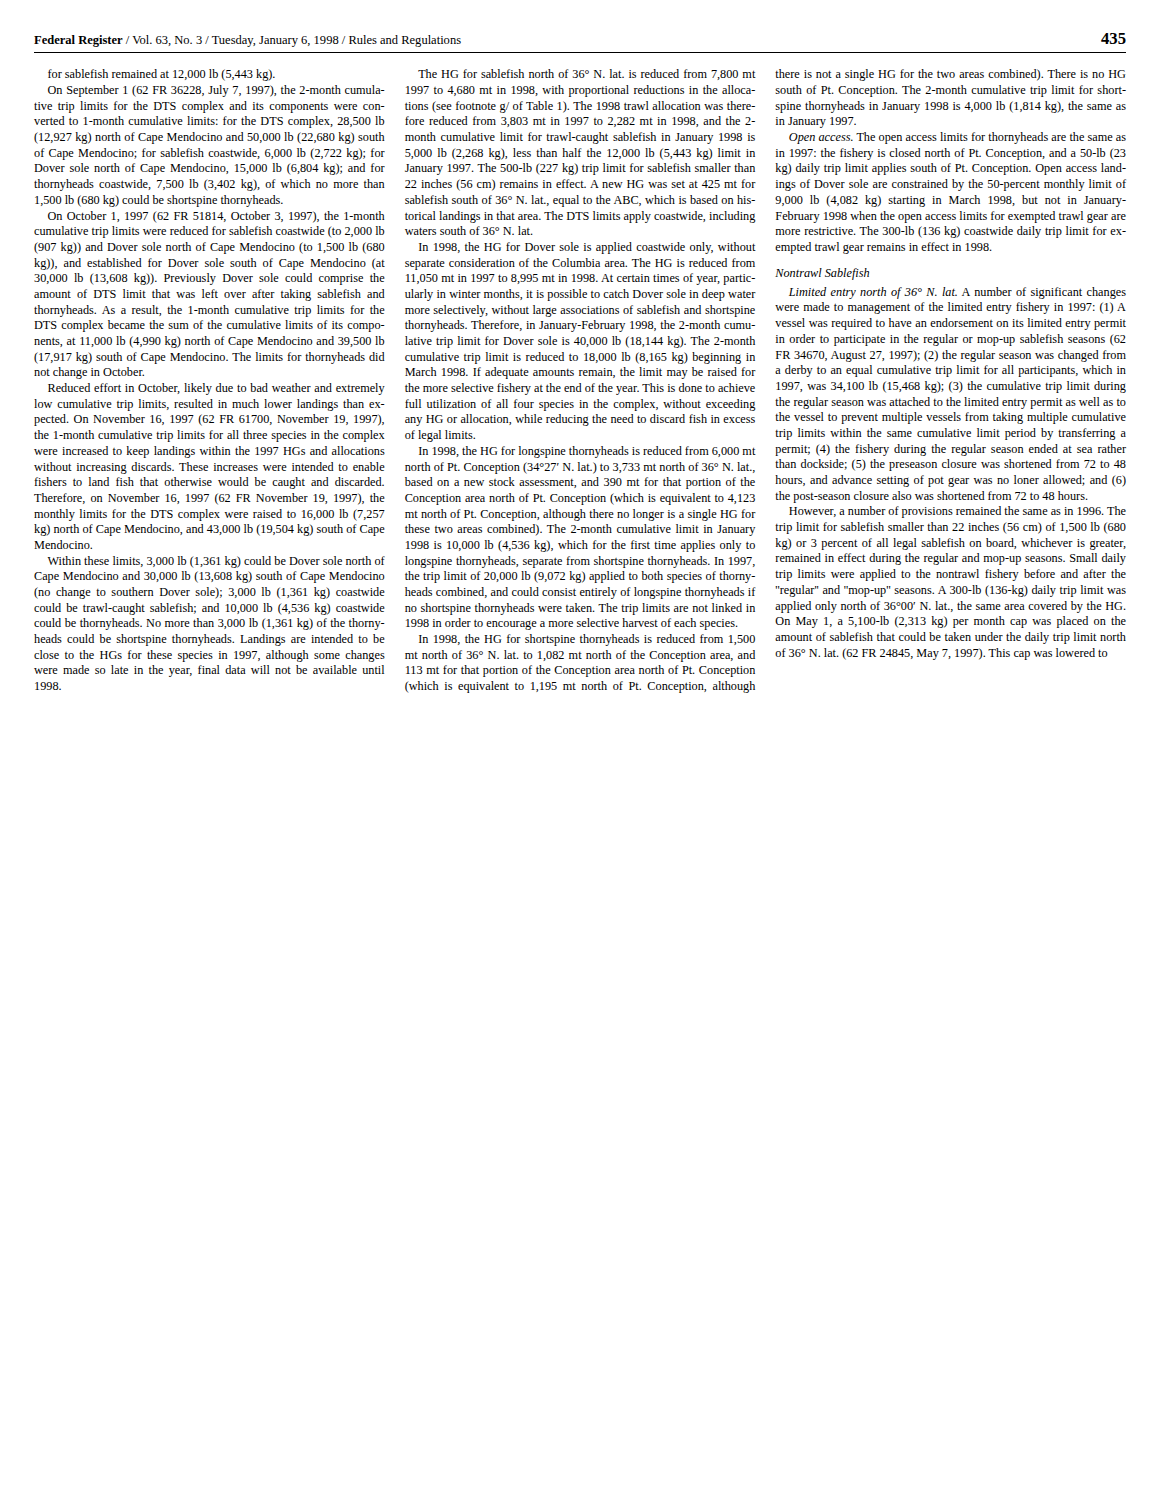Federal Register / Vol. 63, No. 3 / Tuesday, January 6, 1998 / Rules and Regulations
435
for sablefish remained at 12,000 lb (5,443 kg).
On September 1 (62 FR 36228, July 7, 1997), the 2-month cumulative trip limits for the DTS complex and its components were converted to 1-month cumulative limits: for the DTS complex, 28,500 lb (12,927 kg) north of Cape Mendocino and 50,000 lb (22,680 kg) south of Cape Mendocino; for sablefish coastwide, 6,000 lb (2,722 kg); for Dover sole north of Cape Mendocino, 15,000 lb (6,804 kg); and for thornyheads coastwide, 7,500 lb (3,402 kg), of which no more than 1,500 lb (680 kg) could be shortspine thornyheads.
On October 1, 1997 (62 FR 51814, October 3, 1997), the 1-month cumulative trip limits were reduced for sablefish coastwide (to 2,000 lb (907 kg)) and Dover sole north of Cape Mendocino (to 1,500 lb (680 kg)), and established for Dover sole south of Cape Mendocino (at 30,000 lb (13,608 kg)). Previously Dover sole could comprise the amount of DTS limit that was left over after taking sablefish and thornyheads. As a result, the 1-month cumulative trip limits for the DTS complex became the sum of the cumulative limits of its components, at 11,000 lb (4,990 kg) north of Cape Mendocino and 39,500 lb (17,917 kg) south of Cape Mendocino. The limits for thornyheads did not change in October.
Reduced effort in October, likely due to bad weather and extremely low cumulative trip limits, resulted in much lower landings than expected. On November 16, 1997 (62 FR 61700, November 19, 1997), the 1-month cumulative trip limits for all three species in the complex were increased to keep landings within the 1997 HGs and allocations without increasing discards. These increases were intended to enable fishers to land fish that otherwise would be caught and discarded. Therefore, on November 16, 1997 (62 FR November 19, 1997), the monthly limits for the DTS complex were raised to 16,000 lb (7,257 kg) north of Cape Mendocino, and 43,000 lb (19,504 kg) south of Cape Mendocino.
Within these limits, 3,000 lb (1,361 kg) could be Dover sole north of Cape Mendocino and 30,000 lb (13,608 kg) south of Cape Mendocino (no change to southern Dover sole); 3,000 lb (1,361 kg) coastwide could be trawl-caught sablefish; and 10,000 lb (4,536 kg) coastwide could be thornyheads. No more than 3,000 lb (1,361 kg) of the thornyheads could be shortspine thornyheads. Landings are intended to be close to the HGs for these species in 1997, although some changes were made so late in the year, final data will not be available until 1998.
The HG for sablefish north of 36° N. lat. is reduced from 7,800 mt 1997 to 4,680 mt in 1998, with proportional reductions in the allocations (see footnote g/ of Table 1). The 1998 trawl allocation was therefore reduced from 3,803 mt in 1997 to 2,282 mt in 1998, and the 2-month cumulative limit for trawl-caught sablefish in January 1998 is 5,000 lb (2,268 kg), less than half the 12,000 lb (5,443 kg) limit in January 1997. The 500-lb (227 kg) trip limit for sablefish smaller than 22 inches (56 cm) remains in effect. A new HG was set at 425 mt for sablefish south of 36° N. lat., equal to the ABC, which is based on historical landings in that area. The DTS limits apply coastwide, including waters south of 36° N. lat.
In 1998, the HG for Dover sole is applied coastwide only, without separate consideration of the Columbia area. The HG is reduced from 11,050 mt in 1997 to 8,995 mt in 1998. At certain times of year, particularly in winter months, it is possible to catch Dover sole in deep water more selectively, without large associations of sablefish and shortspine thornyheads. Therefore, in January-February 1998, the 2-month cumulative trip limit for Dover sole is 40,000 lb (18,144 kg). The 2-month cumulative trip limit is reduced to 18,000 lb (8,165 kg) beginning in March 1998. If adequate amounts remain, the limit may be raised for the more selective fishery at the end of the year. This is done to achieve full utilization of all four species in the complex, without exceeding any HG or allocation, while reducing the need to discard fish in excess of legal limits.
In 1998, the HG for longspine thornyheads is reduced from 6,000 mt north of Pt. Conception (34°27′ N. lat.) to 3,733 mt north of 36° N. lat., based on a new stock assessment, and 390 mt for that portion of the Conception area north of Pt. Conception (which is equivalent to 4,123 mt north of Pt. Conception, although there no longer is a single HG for these two areas combined). The 2-month cumulative limit in January 1998 is 10,000 lb (4,536 kg), which for the first time applies only to longspine thornyheads, separate from shortspine thornyheads. In 1997, the trip limit of 20,000 lb (9,072 kg) applied to both species of thornyheads combined, and could consist entirely of longspine thornyheads if no shortspine thornyheads were taken. The trip limits are not linked in 1998 in order to encourage a more selective harvest of each species.
In 1998, the HG for shortspine thornyheads is reduced from 1,500 mt north of 36° N. lat. to 1,082 mt north of the Conception area, and 113 mt for that portion of the Conception area north of Pt. Conception (which is equivalent to 1,195 mt north of Pt. Conception, although there is not a single HG for the two areas combined). There is no HG south of Pt. Conception. The 2-month cumulative trip limit for shortspine thornyheads in January 1998 is 4,000 lb (1,814 kg), the same as in January 1997.
Open access. The open access limits for thornyheads are the same as in 1997: the fishery is closed north of Pt. Conception, and a 50-lb (23 kg) daily trip limit applies south of Pt. Conception. Open access landings of Dover sole are constrained by the 50-percent monthly limit of 9,000 lb (4,082 kg) starting in March 1998, but not in January-February 1998 when the open access limits for exempted trawl gear are more restrictive. The 300-lb (136 kg) coastwide daily trip limit for exempted trawl gear remains in effect in 1998.
Nontrawl Sablefish
Limited entry north of 36° N. lat. A number of significant changes were made to management of the limited entry fishery in 1997: (1) A vessel was required to have an endorsement on its limited entry permit in order to participate in the regular or mop-up sablefish seasons (62 FR 34670, August 27, 1997); (2) the regular season was changed from a derby to an equal cumulative trip limit for all participants, which in 1997, was 34,100 lb (15,468 kg); (3) the cumulative trip limit during the regular season was attached to the limited entry permit as well as to the vessel to prevent multiple vessels from taking multiple cumulative trip limits within the same cumulative limit period by transferring a permit; (4) the fishery during the regular season ended at sea rather than dockside; (5) the preseason closure was shortened from 72 to 48 hours, and advance setting of pot gear was no loner allowed; and (6) the post-season closure also was shortened from 72 to 48 hours.
However, a number of provisions remained the same as in 1996. The trip limit for sablefish smaller than 22 inches (56 cm) of 1,500 lb (680 kg) or 3 percent of all legal sablefish on board, whichever is greater, remained in effect during the regular and mop-up seasons. Small daily trip limits were applied to the nontrawl fishery before and after the ''regular'' and ''mop-up'' seasons. A 300-lb (136-kg) daily trip limit was applied only north of 36°00′ N. lat., the same area covered by the HG. On May 1, a 5,100-lb (2,313 kg) per month cap was placed on the amount of sablefish that could be taken under the daily trip limit north of 36° N. lat. (62 FR 24845, May 7, 1997). This cap was lowered to